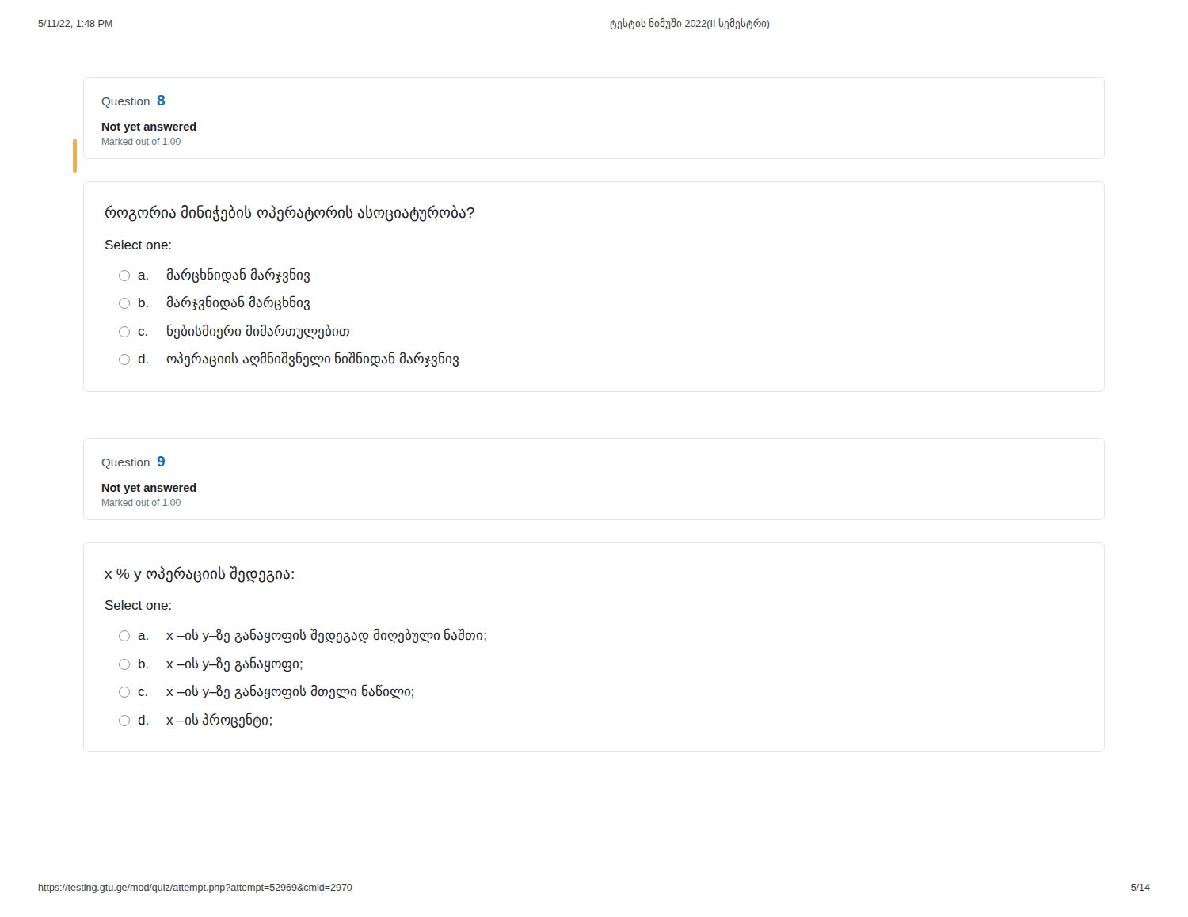5/11/22, 1:48 PM ტესტის ნიმუში 2022(II სემესტრი)
Question 8
Not yet answered
Marked out of 1.00
როგორია მინიჭების ოპერატორის ასოციატურობა?
Select one:
a. მარცხნიდან მარჯვნივ
b. მარჯვნიდან მარცხნივ
c. ნებისმიერი მიმართულებით
d. ოპერაციის აღმნიშვნელი ნიშნიდან მარჯვნივ
Question 9
Not yet answered
Marked out of 1.00
x % y ოპერაციის შედეგია:
Select one:
a. x –ის y–ზე განაყოფის შედეგად მიღებული ნაშთი;
b. x –ის y–ზე განაყოფი;
c. x –ის y–ზე განაყოფის მთელი ნაწილი;
d. x –ის პროცენტი;
https://testing.gtu.ge/mod/quiz/attempt.php?attempt=52969&cmid=2970 5/14